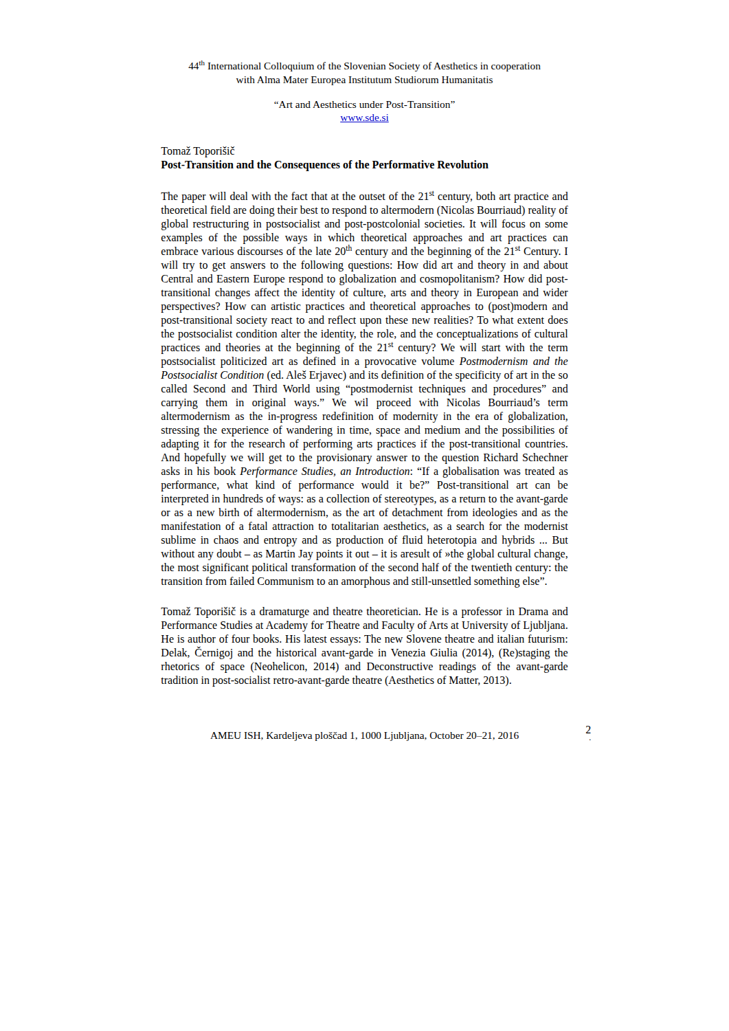44th International Colloquium of the Slovenian Society of Aesthetics in cooperation
with Alma Mater Europea Institutum Studiorum Humanitatis
“Art and Aesthetics under Post-Transition”
www.sde.si
Tomaž Toporišič
Post-Transition and the Consequences of the Performative Revolution
The paper will deal with the fact that at the outset of the 21st century, both art practice and theoretical field are doing their best to respond to altermodern (Nicolas Bourriaud) reality of global restructuring in postsocialist and post-postcolonial societies. It will focus on some examples of the possible ways in which theoretical approaches and art practices can embrace various discourses of the late 20th century and the beginning of the 21st Century. I will try to get answers to the following questions: How did art and theory in and about Central and Eastern Europe respond to globalization and cosmopolitanism? How did post-transitional changes affect the identity of culture, arts and theory in European and wider perspectives? How can artistic practices and theoretical approaches to (post)modern and post-transitional society react to and reflect upon these new realities? To what extent does the postsocialist condition alter the identity, the role, and the conceptualizations of cultural practices and theories at the beginning of the 21st century? We will start with the term postsocialist politicized art as defined in a provocative volume Postmodernism and the Postsocialist Condition (ed. Aleš Erjavec) and its definition of the specificity of art in the so called Second and Third World using “postmodernist techniques and procedures” and carrying them in original ways.” We wil proceed with Nicolas Bourriaud’s term altermodernism as the in-progress redefinition of modernity in the era of globalization, stressing the experience of wandering in time, space and medium and the possibilities of adapting it for the research of performing arts practices if the post-transitional countries. And hopefully we will get to the provisionary answer to the question Richard Schechner asks in his book Performance Studies, an Introduction: “If a globalisation was treated as performance, what kind of performance would it be?” Post-transitional art can be interpreted in hundreds of ways: as a collection of stereotypes, as a return to the avant-garde or as a new birth of altermodernism, as the art of detachment from ideologies and as the manifestation of a fatal attraction to totalitarian aesthetics, as a search for the modernist sublime in chaos and entropy and as production of fluid heterotopia and hybrids ... But without any doubt – as Martin Jay points it out – it is aresult of »the global cultural change, the most significant political transformation of the second half of the twentieth century: the transition from failed Communism to an amorphous and still-unsettled something else”.
Tomaž Toporišič is a dramaturge and theatre theoretician. He is a professor in Drama and Performance Studies at Academy for Theatre and Faculty of Arts at University of Ljubljana. He is author of four books. His latest essays: The new Slovene theatre and italian futurism: Delak, Černigoj and the historical avant-garde in Venezia Giulia (2014), (Re)staging the rhetorics of space (Neohelicon, 2014) and Deconstructive readings of the avant-garde tradition in post-socialist retro-avant-garde theatre (Aesthetics of Matter, 2013).
AMEU ISH, Kardeljeva ploščad 1, 1000 Ljubljana, October 20–21, 2016
2.